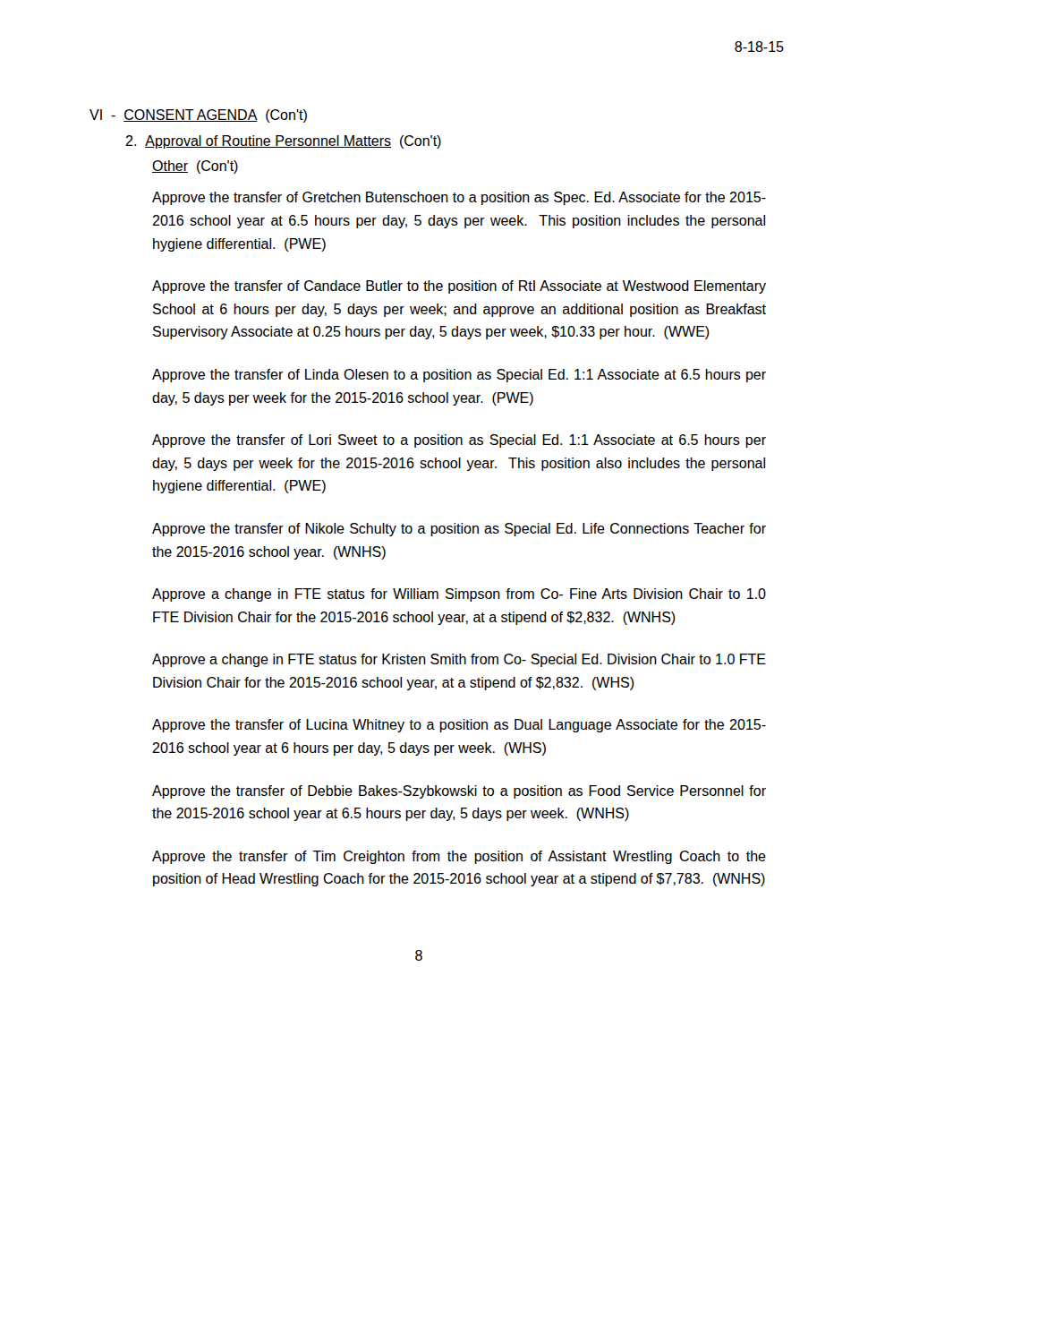8-18-15
VI - CONSENT AGENDA (Con't)
2. Approval of Routine Personnel Matters (Con't)
Other (Con't)
Approve the transfer of Gretchen Butenschoen to a position as Spec. Ed. Associate for the 2015-2016 school year at 6.5 hours per day, 5 days per week. This position includes the personal hygiene differential. (PWE)
Approve the transfer of Candace Butler to the position of RtI Associate at Westwood Elementary School at 6 hours per day, 5 days per week; and approve an additional position as Breakfast Supervisory Associate at 0.25 hours per day, 5 days per week, $10.33 per hour. (WWE)
Approve the transfer of Linda Olesen to a position as Special Ed. 1:1 Associate at 6.5 hours per day, 5 days per week for the 2015-2016 school year. (PWE)
Approve the transfer of Lori Sweet to a position as Special Ed. 1:1 Associate at 6.5 hours per day, 5 days per week for the 2015-2016 school year. This position also includes the personal hygiene differential. (PWE)
Approve the transfer of Nikole Schulty to a position as Special Ed. Life Connections Teacher for the 2015-2016 school year. (WNHS)
Approve a change in FTE status for William Simpson from Co- Fine Arts Division Chair to 1.0 FTE Division Chair for the 2015-2016 school year, at a stipend of $2,832. (WNHS)
Approve a change in FTE status for Kristen Smith from Co- Special Ed. Division Chair to 1.0 FTE Division Chair for the 2015-2016 school year, at a stipend of $2,832. (WHS)
Approve the transfer of Lucina Whitney to a position as Dual Language Associate for the 2015-2016 school year at 6 hours per day, 5 days per week. (WHS)
Approve the transfer of Debbie Bakes-Szybkowski to a position as Food Service Personnel for the 2015-2016 school year at 6.5 hours per day, 5 days per week. (WNHS)
Approve the transfer of Tim Creighton from the position of Assistant Wrestling Coach to the position of Head Wrestling Coach for the 2015-2016 school year at a stipend of $7,783. (WNHS)
8